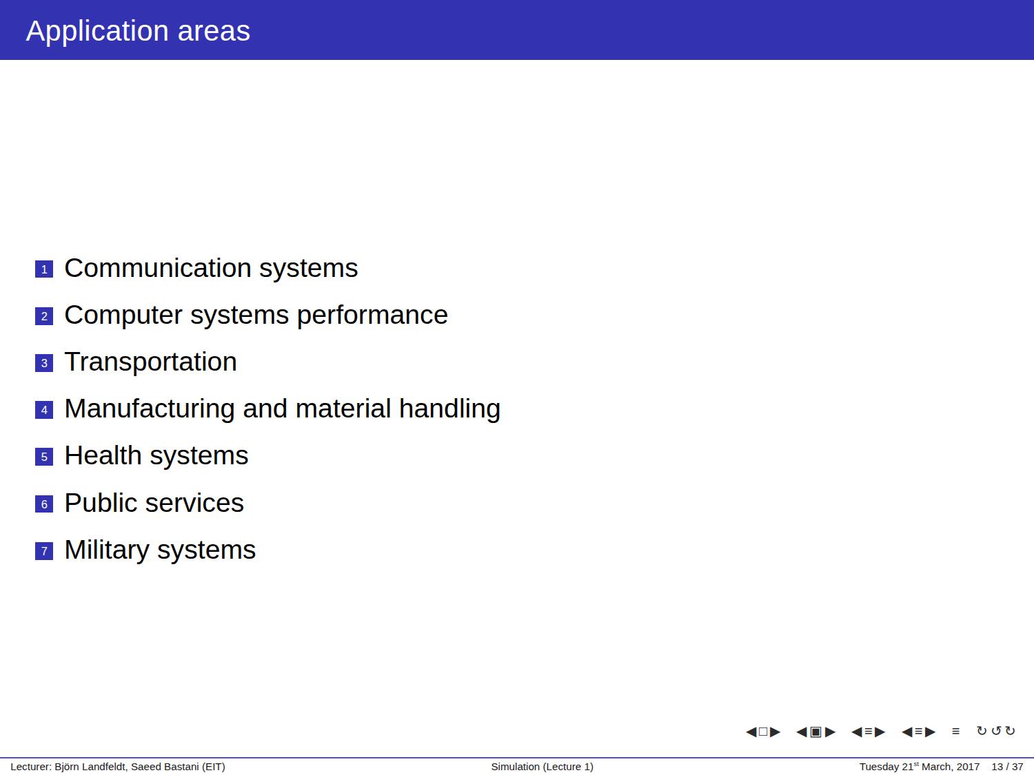Application areas
1 Communication systems
2 Computer systems performance
3 Transportation
4 Manufacturing and material handling
5 Health systems
6 Public services
7 Military systems
◀□▶ ◀▣▶ ◀≡▶ ◀≡▶ ≡ ↻↺↻
Lecturer: Björn Landfeldt, Saeed Bastani (EIT)
Simulation (Lecture 1)
Tuesday 21st March, 2017 13 / 37